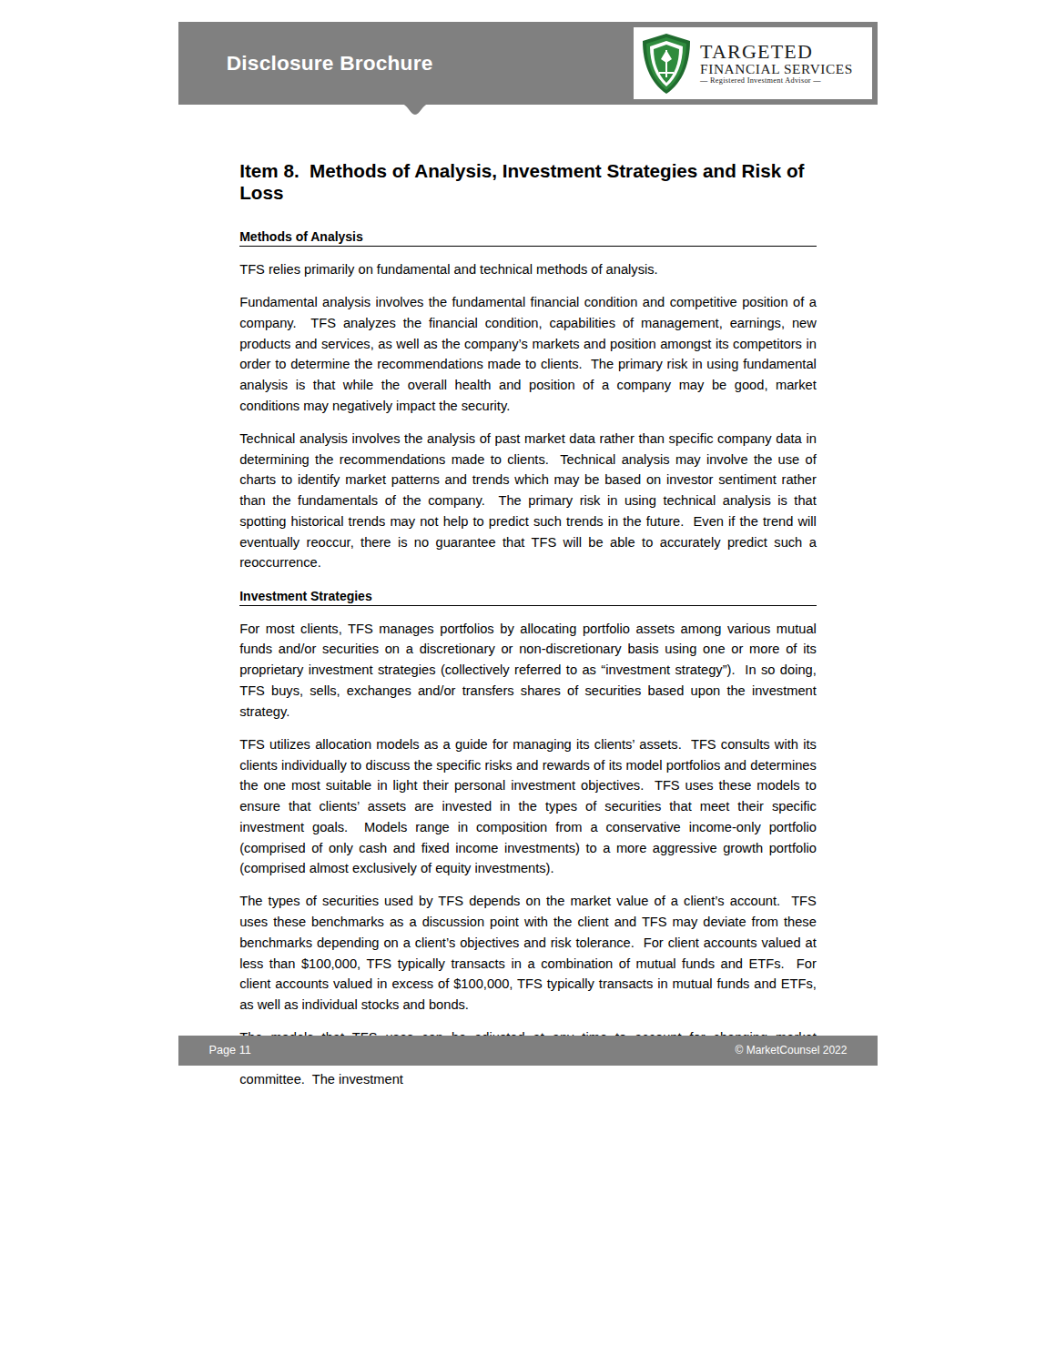Disclosure Brochure
TARGETED FINANCIAL SERVICES — Registered Investment Advisor —
Item 8. Methods of Analysis, Investment Strategies and Risk of Loss
Methods of Analysis
TFS relies primarily on fundamental and technical methods of analysis.
Fundamental analysis involves the fundamental financial condition and competitive position of a company. TFS analyzes the financial condition, capabilities of management, earnings, new products and services, as well as the company’s markets and position amongst its competitors in order to determine the recommendations made to clients. The primary risk in using fundamental analysis is that while the overall health and position of a company may be good, market conditions may negatively impact the security.
Technical analysis involves the analysis of past market data rather than specific company data in determining the recommendations made to clients. Technical analysis may involve the use of charts to identify market patterns and trends which may be based on investor sentiment rather than the fundamentals of the company. The primary risk in using technical analysis is that spotting historical trends may not help to predict such trends in the future. Even if the trend will eventually reoccur, there is no guarantee that TFS will be able to accurately predict such a reoccurrence.
Investment Strategies
For most clients, TFS manages portfolios by allocating portfolio assets among various mutual funds and/or securities on a discretionary or non-discretionary basis using one or more of its proprietary investment strategies (collectively referred to as “investment strategy”). In so doing, TFS buys, sells, exchanges and/or transfers shares of securities based upon the investment strategy.
TFS utilizes allocation models as a guide for managing its clients’ assets. TFS consults with its clients individually to discuss the specific risks and rewards of its model portfolios and determines the one most suitable in light their personal investment objectives. TFS uses these models to ensure that clients’ assets are invested in the types of securities that meet their specific investment goals. Models range in composition from a conservative income-only portfolio (comprised of only cash and fixed income investments) to a more aggressive growth portfolio (comprised almost exclusively of equity investments).
The types of securities used by TFS depends on the market value of a client’s account. TFS uses these benchmarks as a discussion point with the client and TFS may deviate from these benchmarks depending on a client’s objectives and risk tolerance. For client accounts valued at less than $100,000, TFS typically transacts in a combination of mutual funds and ETFs. For client accounts valued in excess of $100,000, TFS typically transacts in mutual funds and ETFs, as well as individual stocks and bonds.
The models that TFS uses can be adjusted at any time to account for changing market conditions. At a minimum, all models are reviewed at least quarterly by TFS’s investment committee. The investment
Page 11
© MarketCounsel 2022